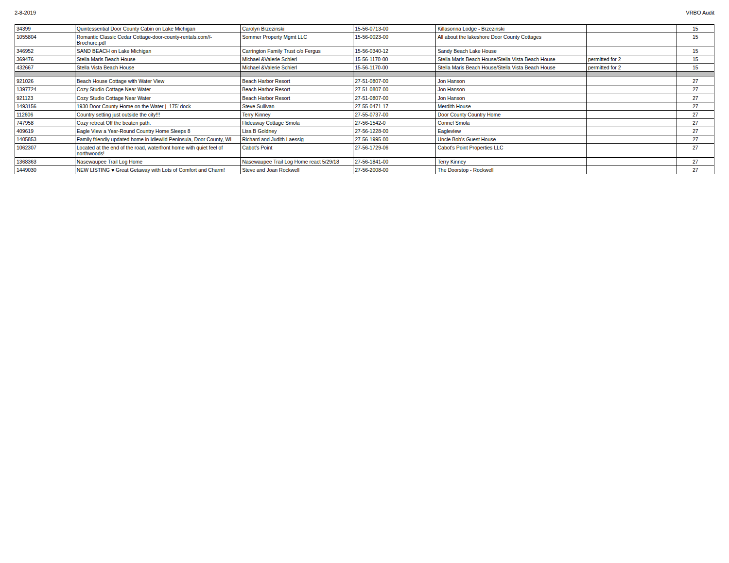2-8-2019 VRBO Audit
| 34399 | Quintessential Door County Cabin on Lake Michigan | Carolyn Brzezinski | 15-56-0713-00 | Killasonna Lodge - Brzezinski | | 15 |
| 1055804 | Romantic Classic Cedar Cottage-door-county-rentals.com//-Brochure.pdf | Sommer Property Mgmt LLC | 15-56-0023-00 | All about the lakeshore Door County Cottages | | 15 |
| 346952 | SAND BEACH on Lake Michigan | Carrington Family Trust c/o Fergus | 15-56-0340-12 | Sandy Beach Lake House | | 15 |
| 369476 | Stella Maris Beach House | Michael &Valerie Schierl | 15-56-1170-00 | Stella Maris Beach House/Stella Vista Beach House | permitted for 2 | 15 |
| 432667 | Stella Vista Beach House | Michael &Valerie Schierl | 15-56-1170-00 | Stella Maris Beach House/Stella Vista Beach House | permitted for 2 | 15 |
| 921026 | Beach House Cottage with Water View | Beach Harbor Resort | 27-51-0807-00 | Jon Hanson | | 27 |
| 1397724 | Cozy Studio Cottage Near Water | Beach Harbor Resort | 27-51-0807-00 | Jon Hanson | | 27 |
| 921123 | Cozy Studio Cottage Near Water | Beach Harbor Resort | 27-51-0807-00 | Jon Hanson | | 27 |
| 1493156 | 1930 Door County Home on the Water / 175' dock | Steve Sullivan | 27-55-0471-17 | Merdith House | | 27 |
| 112606 | Country setting just outside the city!!! | Terry Kinney | 27-55-0737-00 | Door County Country Home | | 27 |
| 747958 | Cozy retreat Off the beaten path. | Hideaway Cottage Smola | 27-56-1542-0 | Connel Smola | | 27 |
| 409619 | Eagle View a Year-Round Country Home Sleeps 8 | Lisa B Goldney | 27-56-1228-00 | Eagleview | | 27 |
| 1405853 | Family friendly updated home in Idlewild Peninsula, Door County, WI | Richard and Judith Laessig | 27-56-1995-00 | Uncle Bob's Guest House | | 27 |
| 1062307 | Located at the end of the road, waterfront home with quiet feel of northwoods! | Cabot's Point | 27-56-1729-06 | Cabot's Point Properties LLC | | 27 |
| 1368363 | Nasewaupee Trail Log Home | Nasewaupee Trail Log Home react 5/29/18 | 27-56-1841-00 | Terry Kinney | | 27 |
| 1449030 | NEW LISTING ♥ Great Getaway with Lots of Comfort and Charm! | Steve and Joan Rockwell | 27-56-2008-00 | The Doorstop - Rockwell | | 27 |